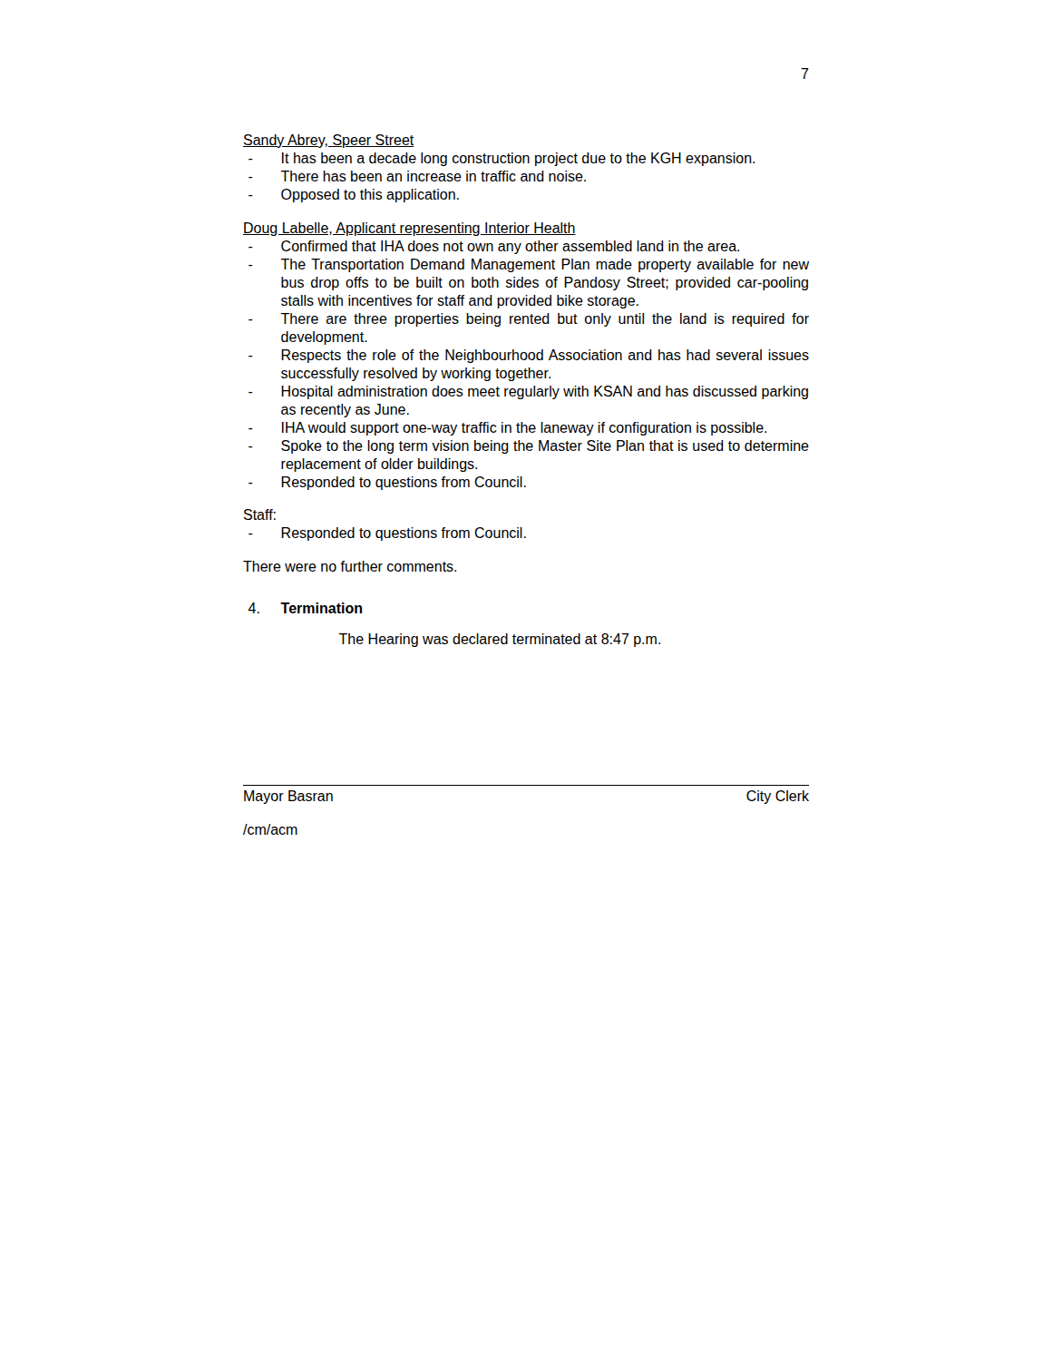7
Sandy Abrey, Speer Street
It has been a decade long construction project due to the KGH expansion.
There has been an increase in traffic and noise.
Opposed to this application.
Doug Labelle, Applicant representing Interior Health
Confirmed that IHA does not own any other assembled land in the area.
The Transportation Demand Management Plan made property available for new bus drop offs to be built on both sides of Pandosy Street; provided car-pooling stalls with incentives for staff and provided bike storage.
There are three properties being rented but only until the land is required for development.
Respects the role of the Neighbourhood Association and has had several issues successfully resolved by working together.
Hospital administration does meet regularly with KSAN and has discussed parking as recently as June.
IHA would support one-way traffic in the laneway if configuration is possible.
Spoke to the long term vision being the Master Site Plan that is used to determine replacement of older buildings.
Responded to questions from Council.
Staff:
Responded to questions from Council.
There were no further comments.
4. Termination
The Hearing was declared terminated at 8:47 p.m.
Mayor Basran City Clerk
/cm/acm